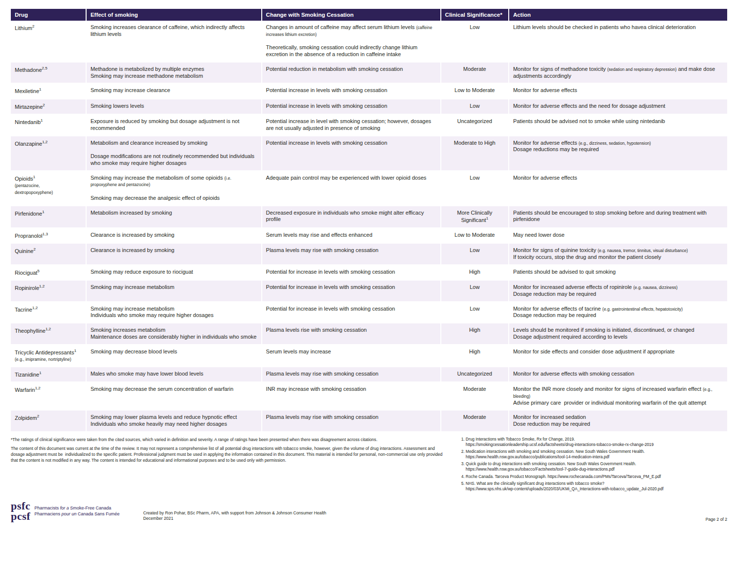| Drug | Effect of smoking | Change with Smoking Cessation | Clinical Significance* | Action |
| --- | --- | --- | --- | --- |
| Lithium 2 | Smoking increases clearance of caffeine, which indirectly affects lithium levels | Changes in amount of caffeine may affect serum lithium levels (caffeine increases lithium excretion) Theoretically, smoking cessation could indirectly change lithium excretion in the absence of a reduction in caffeine intake | Low | Lithium levels should be checked in patients who havea clinical deterioration |
| Methadone 2,5 | Methadone is metabolized by multiple enzymes Smoking may increase methadone metabolism | Potential reduction in metabolism with smoking cessation | Moderate | Monitor for signs of methadone toxicity (sedation and respiratory depression) and make dose adjustments accordingly |
| Mexiletine 1 | Smoking may increase clearance | Potential increase in levels with smoking cessation | Low to Moderate | Monitor for adverse effects |
| Mirtazepine 2 | Smoking lowers levels | Potential increase in levels with smoking cessation | Low | Monitor for adverse effects and the need for dosage adjustment |
| Nintedanib 1 | Exposure is reduced by smoking but dosage adjustment is not recommended | Potential increase in level with smoking cessation; however, dosages are not usually adjusted in presence of smoking | Uncategorized | Patients should be advised not to smoke while using nintedanib |
| Olanzapine 1,2 | Metabolism and clearance increased by smoking Dosage modifications are not routinely recommended but individuals who smoke may require higher dosages | Potential increase in levels with smoking cessation | Moderate to High | Monitor for adverse effects (e.g., dizziness, sedation, hypotension) Dosage reductions may be required |
| Opioids 1 (pentazocine, dextropopoxyphene) | Smoking may increase the metabolism of some opioids (i.e. propoxyphene and pentazocine) Smoking may decrease the analgesic effect of opioids | Adequate pain control may be experienced with lower opioid doses | Low | Monitor for adverse effects |
| Pirfenidone 1 | Metabolism increased by smoking | Decreased exposure in individuals who smoke might alter efficacy profile | More Clinically Significant 1 | Patients should be encouraged to stop smoking before and during treatment with pirfenidone |
| Propranolol 1,3 | Clearance is increased by smoking | Serum levels may rise and effects enhanced | Low to Moderate | May need lower dose |
| Quinine 2 | Clearance is increased by smoking | Plasma levels may rise with smoking cessation | Low | Monitor for signs of quinine toxicity (e.g. nausea, tremor, tinnitus, visual disturbance) If toxicity occurs, stop the drug and monitor the patient closely |
| Riociguat 5 | Smoking may reduce exposure to riociguat | Potential for increase in levels with smoking cessation | High | Patients should be advised to quit smoking |
| Ropinirole 1,2 | Smoking may increase metabolism | Potential for increase in levels with smoking cessation | Low | Monitor for increased adverse effects of ropinirole (e.g. nausea, dizziness) Dosage reduction may be required |
| Tacrine 1,2 | Smoking may increase metabolism Individuals who smoke may require higher dosages | Potential for increase in levels with smoking cessation | Low | Monitor for adverse effects of tacrine (e.g. gastrointestinal effects, hepatotoxicity) Dosage reduction may be required |
| Theophylline 1,2 | Smoking increases metabolism Maintenance doses are considerably higher in individuals who smoke | Plasma levels rise with smoking cessation | High | Levels should be monitored if smoking is initiated, discontinued, or changed Dosage adjustment required according to levels |
| Tricyclic Antidepressants 1 (e.g., imipramine, nortriptyline) | Smoking may decrease blood levels | Serum levels may increase | High | Monitor for side effects and consider dose adjustment if appropriate |
| Tizanidine 1 | Males who smoke may have lower blood levels | Plasma levels may rise with smoking cessation | Uncategorized | Monitor for adverse effects with smoking cessation |
| Warfarin 1,2 | Smoking may decrease the serum concentration of warfarin | INR may increase with smoking cessation | Moderate | Monitor the INR more closely and monitor for signs of increased warfarin effect (e.g., bleeding) Advise primary care provider or individual monitoring warfarin of the quit attempt |
| Zolpidem 2 | Smoking may lower plasma levels and reduce hypnotic effect Individuals who smoke heavily may need higher dosages | Plasma levels may rise with smoking cessation | Moderate | Monitor for increased sedation Dose reduction may be required |
*The ratings of clinical significance were taken from the cited sources, which varied in definition and severity. A range of ratings have been presented when there was disagreement across citations.
The content of this document was current at the time of the review. It may not represent a comprehensive list of all potential drug interactions with tobacco smoke, however, given the volume of drug interactions. Assessment and dosage adjustment must be individualized to the specific patient. Professional judgment must be used in applying the information contained in this document. This material is intended for personal, non-commercial use only provided that the content is not modified in any way. The content is intended for educational and informational purposes and to be used only with permission.
Drug Interactions with Tobacco Smoke, Rx for Change, 2019.
https://smokingcessationleadership.ucsf.edu/factsheets/drug-interactions-tobacco-smoke-rx-change-2019
Medication interactions with smoking and smoking cessation. New South Wales Government Health.
https://www.health.nsw.gov.au/tobacco/publications/tool-14-medication-intera.pdf
Quick guide to drug interactions with smoking cessation. New South Wales Government Health.
https://www.health.nsw.gov.au/tobacco/Factsheets/tool-7-guide-dug-interactions.pdf
Roche Canada. Tarceva Product Monograph. https://www.rochecanada.com/PMs/Tarceva/Tarceva_PM_E.pdf
NHS. What are the clinically significant drug interactions with tobacco smoke?
https://www.sps.nhs.uk/wp-content/uploads/2020/03/UKMi_QA_Interactions-with-tobacco_update_Jul-2020.pdf
psfc pcsf
Pharmacists for a Smoke-Free Canada
Pharmaciens pour un Canada Sans Fumée
Created by Ron Pohar, BSc Pharm, APA, with support from Johnson & Johnson Consumer Health
December 2021
Page 2 of 2